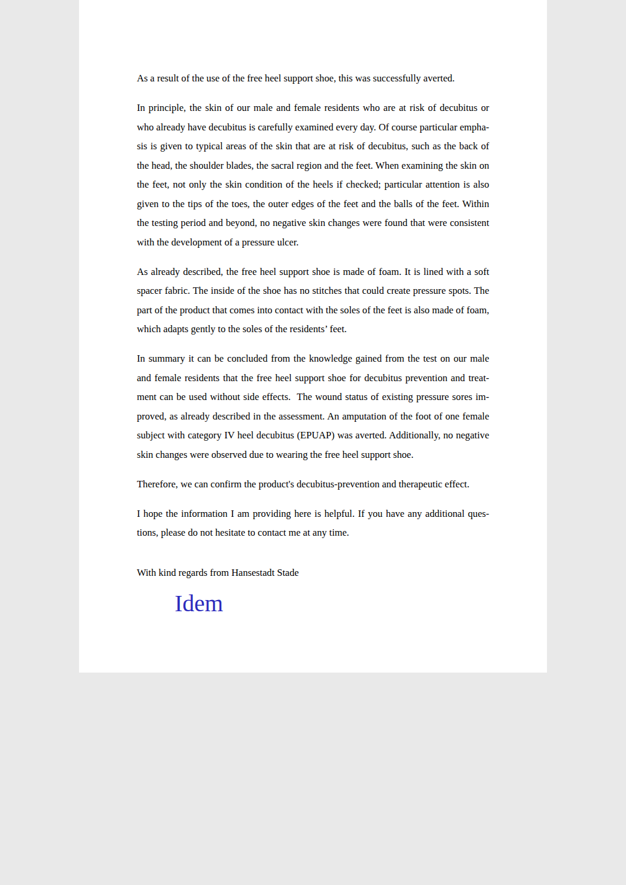As a result of the use of the free heel support shoe, this was successfully averted.
In principle, the skin of our male and female residents who are at risk of decubitus or who already have decubitus is carefully examined every day. Of course particular emphasis is given to typical areas of the skin that are at risk of decubitus, such as the back of the head, the shoulder blades, the sacral region and the feet. When examining the skin on the feet, not only the skin condition of the heels if checked; particular attention is also given to the tips of the toes, the outer edges of the feet and the balls of the feet. Within the testing period and beyond, no negative skin changes were found that were consistent with the development of a pressure ulcer.
As already described, the free heel support shoe is made of foam. It is lined with a soft spacer fabric. The inside of the shoe has no stitches that could create pressure spots. The part of the product that comes into contact with the soles of the feet is also made of foam, which adapts gently to the soles of the residents’ feet.
In summary it can be concluded from the knowledge gained from the test on our male and female residents that the free heel support shoe for decubitus prevention and treatment can be used without side effects. The wound status of existing pressure sores improved, as already described in the assessment. An amputation of the foot of one female subject with category IV heel decubitus (EPUAP) was averted. Additionally, no negative skin changes were observed due to wearing the free heel support shoe.
Therefore, we can confirm the product's decubitus-prevention and therapeutic effect.
I hope the information I am providing here is helpful. If you have any additional questions, please do not hesitate to contact me at any time.
With kind regards from Hansestadt Stade
Idem